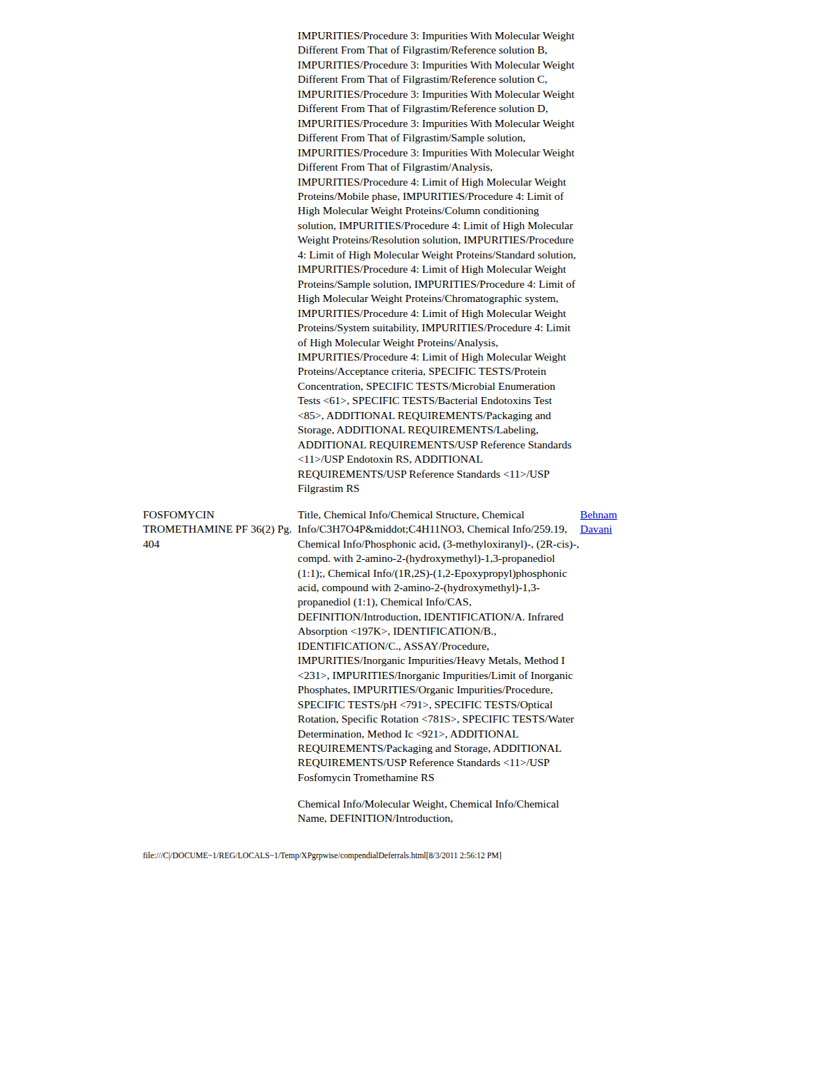| | IMPURITIES/Procedure 3: Impurities With Molecular Weight Different From That of Filgrastim/Reference solution B, IMPURITIES/Procedure 3: Impurities With Molecular Weight Different From That of Filgrastim/Reference solution C, IMPURITIES/Procedure 3: Impurities With Molecular Weight Different From That of Filgrastim/Reference solution D, IMPURITIES/Procedure 3: Impurities With Molecular Weight Different From That of Filgrastim/Sample solution, IMPURITIES/Procedure 3: Impurities With Molecular Weight Different From That of Filgrastim/Analysis, IMPURITIES/Procedure 4: Limit of High Molecular Weight Proteins/Mobile phase, IMPURITIES/Procedure 4: Limit of High Molecular Weight Proteins/Column conditioning solution, IMPURITIES/Procedure 4: Limit of High Molecular Weight Proteins/Resolution solution, IMPURITIES/Procedure 4: Limit of High Molecular Weight Proteins/Standard solution, IMPURITIES/Procedure 4: Limit of High Molecular Weight Proteins/Sample solution, IMPURITIES/Procedure 4: Limit of High Molecular Weight Proteins/Chromatographic system, IMPURITIES/Procedure 4: Limit of High Molecular Weight Proteins/System suitability, IMPURITIES/Procedure 4: Limit of High Molecular Weight Proteins/Analysis, IMPURITIES/Procedure 4: Limit of High Molecular Weight Proteins/Acceptance criteria, SPECIFIC TESTS/Protein Concentration, SPECIFIC TESTS/Microbial Enumeration Tests <61>, SPECIFIC TESTS/Bacterial Endotoxins Test <85>, ADDITIONAL REQUIREMENTS/Packaging and Storage, ADDITIONAL REQUIREMENTS/Labeling, ADDITIONAL REQUIREMENTS/USP Reference Standards <11>/USP Endotoxin RS, ADDITIONAL REQUIREMENTS/USP Reference Standards <11>/USP Filgrastim RS | |
| FOSFOMYCIN TROMETHAMINE PF 36(2) Pg. 404 | Title, Chemical Info/Chemical Structure, Chemical Info/C3H7O4P&middot;C4H11NO3, Chemical Info/259.19, Chemical Info/Phosphonic acid, (3-methyloxiranyl)-, (2R-cis)-, compd. with 2-amino-2-(hydroxymethyl)-1,3-propanediol (1:1);, Chemical Info/(1R,2S)-(1,2-Epoxypropyl)phosphonic acid, compound with 2-amino-2-(hydroxymethyl)-1,3-propanediol (1:1), Chemical Info/CAS, DEFINITION/Introduction, IDENTIFICATION/A. Infrared Absorption <197K>, IDENTIFICATION/B., IDENTIFICATION/C., ASSAY/Procedure, IMPURITIES/Inorganic Impurities/Heavy Metals, Method I <231>, IMPURITIES/Inorganic Impurities/Limit of Inorganic Phosphates, IMPURITIES/Organic Impurities/Procedure, SPECIFIC TESTS/pH <791>, SPECIFIC TESTS/Optical Rotation, Specific Rotation <781S>, SPECIFIC TESTS/Water Determination, Method Ic <921>, ADDITIONAL REQUIREMENTS/Packaging and Storage, ADDITIONAL REQUIREMENTS/USP Reference Standards <11>/USP Fosfomycin Tromethamine RS Chemical Info/Molecular Weight, Chemical Info/Chemical Name, DEFINITION/Introduction, | Behnam Davani |
file:///C|/DOCUME~1/REG/LOCALS~1/Temp/XPgrpwise/compendialDeferrals.html[8/3/2011 2:56:12 PM]